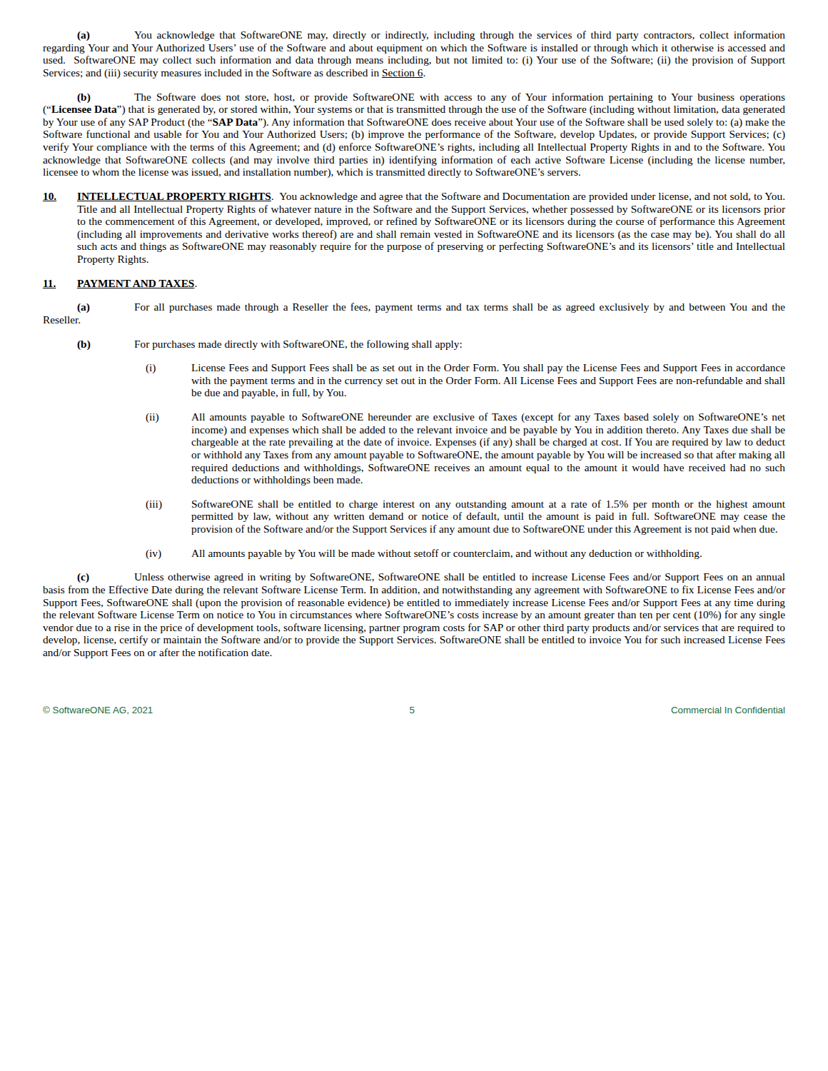(a) You acknowledge that SoftwareONE may, directly or indirectly, including through the services of third party contractors, collect information regarding Your and Your Authorized Users’ use of the Software and about equipment on which the Software is installed or through which it otherwise is accessed and used. SoftwareONE may collect such information and data through means including, but not limited to: (i) Your use of the Software; (ii) the provision of Support Services; and (iii) security measures included in the Software as described in Section 6.
(b) The Software does not store, host, or provide SoftwareONE with access to any of Your information pertaining to Your business operations (“Licensee Data”) that is generated by, or stored within, Your systems or that is transmitted through the use of the Software (including without limitation, data generated by Your use of any SAP Product (the “SAP Data”). Any information that SoftwareONE does receive about Your use of the Software shall be used solely to: (a) make the Software functional and usable for You and Your Authorized Users; (b) improve the performance of the Software, develop Updates, or provide Support Services; (c) verify Your compliance with the terms of this Agreement; and (d) enforce SoftwareONE’s rights, including all Intellectual Property Rights in and to the Software. You acknowledge that SoftwareONE collects (and may involve third parties in) identifying information of each active Software License (including the license number, licensee to whom the license was issued, and installation number), which is transmitted directly to SoftwareONE’s servers.
10.
INTELLECTUAL PROPERTY RIGHTS. You acknowledge and agree that the Software and Documentation are provided under license, and not sold, to You. Title and all Intellectual Property Rights of whatever nature in the Software and the Support Services, whether possessed by SoftwareONE or its licensors prior to the commencement of this Agreement, or developed, improved, or refined by SoftwareONE or its licensors during the course of performance this Agreement (including all improvements and derivative works thereof) are and shall remain vested in SoftwareONE and its licensors (as the case may be). You shall do all such acts and things as SoftwareONE may reasonably require for the purpose of preserving or perfecting SoftwareONE’s and its licensors’ title and Intellectual Property Rights.
11.
PAYMENT AND TAXES.
(a) For all purchases made through a Reseller the fees, payment terms and tax terms shall be as agreed exclusively by and between You and the Reseller.
(b) For purchases made directly with SoftwareONE, the following shall apply:
(i) License Fees and Support Fees shall be as set out in the Order Form. You shall pay the License Fees and Support Fees in accordance with the payment terms and in the currency set out in the Order Form. All License Fees and Support Fees are non-refundable and shall be due and payable, in full, by You.
(ii) All amounts payable to SoftwareONE hereunder are exclusive of Taxes (except for any Taxes based solely on SoftwareONE’s net income) and expenses which shall be added to the relevant invoice and be payable by You in addition thereto. Any Taxes due shall be chargeable at the rate prevailing at the date of invoice. Expenses (if any) shall be charged at cost. If You are required by law to deduct or withhold any Taxes from any amount payable to SoftwareONE, the amount payable by You will be increased so that after making all required deductions and withholdings, SoftwareONE receives an amount equal to the amount it would have received had no such deductions or withholdings been made.
(iii) SoftwareONE shall be entitled to charge interest on any outstanding amount at a rate of 1.5% per month or the highest amount permitted by law, without any written demand or notice of default, until the amount is paid in full. SoftwareONE may cease the provision of the Software and/or the Support Services if any amount due to SoftwareONE under this Agreement is not paid when due.
(iv) All amounts payable by You will be made without setoff or counterclaim, and without any deduction or withholding.
(c) Unless otherwise agreed in writing by SoftwareONE, SoftwareONE shall be entitled to increase License Fees and/or Support Fees on an annual basis from the Effective Date during the relevant Software License Term. In addition, and notwithstanding any agreement with SoftwareONE to fix License Fees and/or Support Fees, SoftwareONE shall (upon the provision of reasonable evidence) be entitled to immediately increase License Fees and/or Support Fees at any time during the relevant Software License Term on notice to You in circumstances where SoftwareONE’s costs increase by an amount greater than ten per cent (10%) for any single vendor due to a rise in the price of development tools, software licensing, partner program costs for SAP or other third party products and/or services that are required to develop, license, certify or maintain the Software and/or to provide the Support Services. SoftwareONE shall be entitled to invoice You for such increased License Fees and/or Support Fees on or after the notification date.
© SoftwareONE AG, 2021
5
Commercial In Confidential